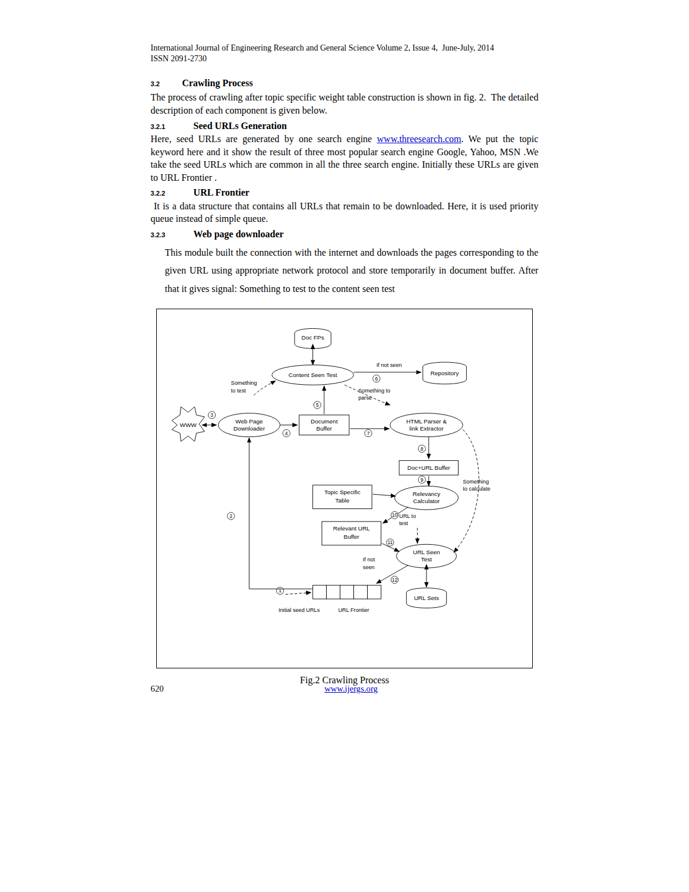International Journal of Engineering Research and General Science Volume 2, Issue 4, June-July, 2014
ISSN 2091-2730
3.2 Crawling Process
The process of crawling after topic specific weight table construction is shown in fig. 2. The detailed description of each component is given below.
3.2.1 Seed URLs Generation
Here, seed URLs are generated by one search engine www.threesearch.com. We put the topic keyword here and it show the result of three most popular search engine Google, Yahoo, MSN .We take the seed URLs which are common in all the three search engine. Initially these URLs are given to URL Frontier .
3.2.2 URL Frontier
It is a data structure that contains all URLs that remain to be downloaded. Here, it is used priority queue instead of simple queue.
3.2.3 Web page downloader
This module built the connection with the internet and downloads the pages corresponding to the given URL using appropriate network protocol and store temporarily in document buffer. After that it gives signal: Something to test to the content seen test
Doc FPs Content Seen Test Repository If not seen 6 Something to test Something to parse WWW Web Page Downloader 3 Document Buffer 4 5 HTML Parser & link Extractor 7 Doc+URL Buffer 8 Topic Specific Table Relevancy Calculator 9 Something to calculate Relevant URL Buffer 10 URL to test URL Seen Test 11 URL Sets Initial seed URLs URL Frontier If not seen 12 1 2
Fig.2 Crawling Process
620 www.ijergs.org